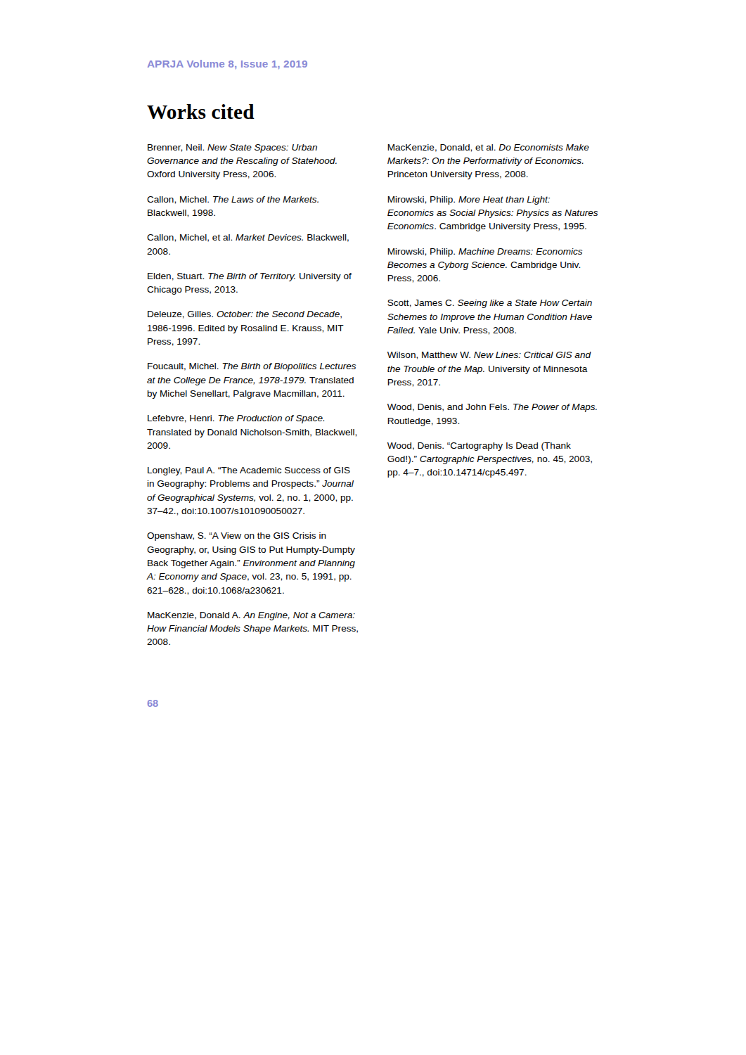APRJA Volume 8, Issue 1, 2019
Works cited
Brenner, Neil. New State Spaces: Urban Governance and the Rescaling of Statehood. Oxford University Press, 2006.
Callon, Michel. The Laws of the Markets. Blackwell, 1998.
Callon, Michel, et al. Market Devices. Blackwell, 2008.
Elden, Stuart. The Birth of Territory. University of Chicago Press, 2013.
Deleuze, Gilles. October: the Second Decade, 1986-1996. Edited by Rosalind E. Krauss, MIT Press, 1997.
Foucault, Michel. The Birth of Biopolitics Lectures at the College De France, 1978-1979. Translated by Michel Senellart, Palgrave Macmillan, 2011.
Lefebvre, Henri. The Production of Space. Translated by Donald Nicholson-Smith, Blackwell, 2009.
Longley, Paul A. “The Academic Success of GIS in Geography: Problems and Prospects.” Journal of Geographical Systems, vol. 2, no. 1, 2000, pp. 37–42., doi:10.1007/s101090050027.
Openshaw, S. “A View on the GIS Crisis in Geography, or, Using GIS to Put Humpty-Dumpty Back Together Again.” Environment and Planning A: Economy and Space, vol. 23, no. 5, 1991, pp. 621–628., doi:10.1068/a230621.
MacKenzie, Donald A. An Engine, Not a Camera: How Financial Models Shape Markets. MIT Press, 2008.
MacKenzie, Donald, et al. Do Economists Make Markets?: On the Performativity of Economics. Princeton University Press, 2008.
Mirowski, Philip. More Heat than Light: Economics as Social Physics: Physics as Natures Economics. Cambridge University Press, 1995.
Mirowski, Philip. Machine Dreams: Economics Becomes a Cyborg Science. Cambridge Univ. Press, 2006.
Scott, James C. Seeing like a State How Certain Schemes to Improve the Human Condition Have Failed. Yale Univ. Press, 2008.
Wilson, Matthew W. New Lines: Critical GIS and the Trouble of the Map. University of Minnesota Press, 2017.
Wood, Denis, and John Fels. The Power of Maps. Routledge, 1993.
Wood, Denis. “Cartography Is Dead (Thank God!).” Cartographic Perspectives, no. 45, 2003, pp. 4–7., doi:10.14714/cp45.497.
68